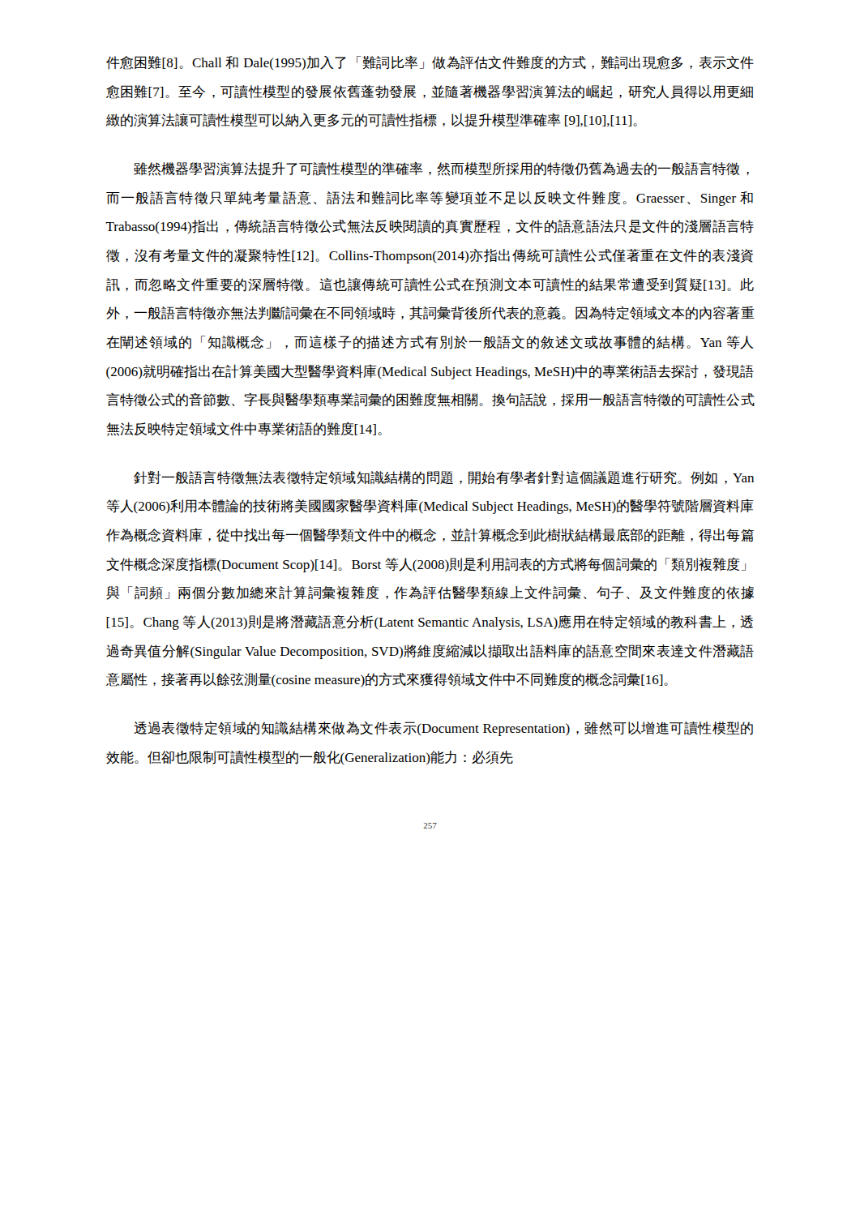件愈困難[8]。Chall 和 Dale(1995)加入了「難詞比率」做為評估文件難度的方式，難詞出現愈多，表示文件愈困難[7]。至今，可讀性模型的發展依舊蓬勃發展，並隨著機器學習演算法的崛起，研究人員得以用更細緻的演算法讓可讀性模型可以納入更多元的可讀性指標，以提升模型準確率 [9],[10],[11]。
雖然機器學習演算法提升了可讀性模型的準確率，然而模型所採用的特徵仍舊為過去的一般語言特徵，而一般語言特徵只單純考量語意、語法和難詞比率等變項並不足以反映文件難度。Graesser、Singer 和 Trabasso(1994)指出，傳統語言特徵公式無法反映閱讀的真實歷程，文件的語意語法只是文件的淺層語言特徵，沒有考量文件的凝聚特性[12]。Collins-Thompson(2014)亦指出傳統可讀性公式僅著重在文件的表淺資訊，而忽略文件重要的深層特徵。這也讓傳統可讀性公式在預測文本可讀性的結果常遭受到質疑[13]。此外，一般語言特徵亦無法判斷詞彙在不同領域時，其詞彙背後所代表的意義。因為特定領域文本的內容著重在闡述領域的「知識概念」，而這樣子的描述方式有別於一般語文的敘述文或故事體的結構。Yan 等人(2006)就明確指出在計算美國大型醫學資料庫(Medical Subject Headings, MeSH)中的專業術語去探討，發現語言特徵公式的音節數、字長與醫學類專業詞彙的困難度無相關。換句話說，採用一般語言特徵的可讀性公式無法反映特定領域文件中專業術語的難度[14]。
針對一般語言特徵無法表徵特定領域知識結構的問題，開始有學者針對這個議題進行研究。例如，Yan 等人(2006)利用本體論的技術將美國國家醫學資料庫(Medical Subject Headings, MeSH)的醫學符號階層資料庫作為概念資料庫，從中找出每一個醫學類文件中的概念，並計算概念到此樹狀結構最底部的距離，得出每篇文件概念深度指標(Document Scop)[14]。Borst 等人(2008)則是利用詞表的方式將每個詞彙的「類別複雜度」與「詞頻」兩個分數加總來計算詞彙複雜度，作為評估醫學類線上文件詞彙、句子、及文件難度的依據[15]。Chang 等人(2013)則是將潛藏語意分析(Latent Semantic Analysis, LSA)應用在特定領域的教科書上，透過奇異值分解(Singular Value Decomposition, SVD)將維度縮減以擷取出語料庫的語意空間來表達文件潛藏語意屬性，接著再以餘弦測量(cosine measure)的方式來獲得領域文件中不同難度的概念詞彙[16]。
透過表徵特定領域的知識結構來做為文件表示(Document Representation)，雖然可以增進可讀性模型的效能。但卻也限制可讀性模型的一般化(Generalization)能力：必須先
257